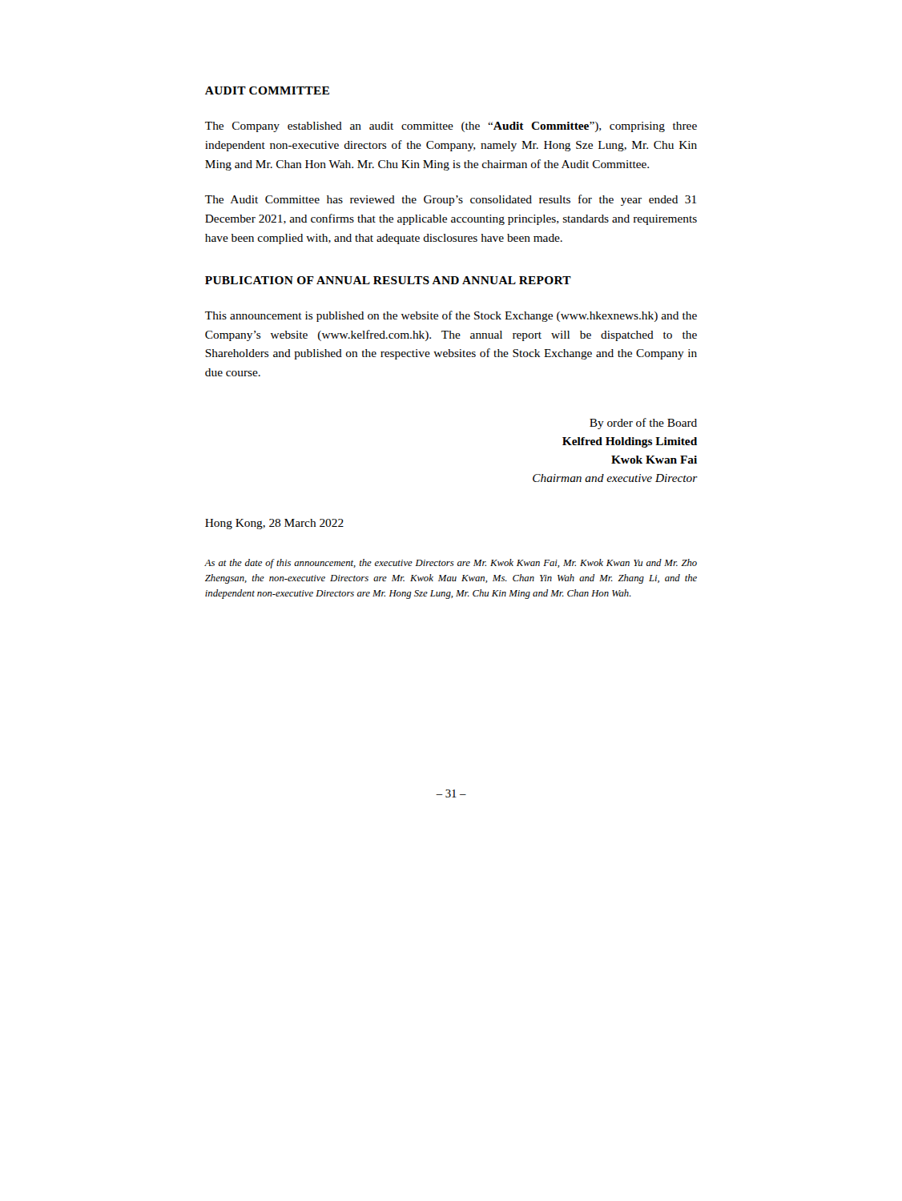AUDIT COMMITTEE
The Company established an audit committee (the “Audit Committee”), comprising three independent non-executive directors of the Company, namely Mr. Hong Sze Lung, Mr. Chu Kin Ming and Mr. Chan Hon Wah. Mr. Chu Kin Ming is the chairman of the Audit Committee.
The Audit Committee has reviewed the Group’s consolidated results for the year ended 31 December 2021, and confirms that the applicable accounting principles, standards and requirements have been complied with, and that adequate disclosures have been made.
PUBLICATION OF ANNUAL RESULTS AND ANNUAL REPORT
This announcement is published on the website of the Stock Exchange (www.hkexnews.hk) and the Company’s website (www.kelfred.com.hk). The annual report will be dispatched to the Shareholders and published on the respective websites of the Stock Exchange and the Company in due course.
By order of the Board Kelfred Holdings Limited Kwok Kwan Fai Chairman and executive Director
Hong Kong, 28 March 2022
As at the date of this announcement, the executive Directors are Mr. Kwok Kwan Fai, Mr. Kwok Kwan Yu and Mr. Zho Zhengsan, the non-executive Directors are Mr. Kwok Mau Kwan, Ms. Chan Yin Wah and Mr. Zhang Li, and the independent non-executive Directors are Mr. Hong Sze Lung, Mr. Chu Kin Ming and Mr. Chan Hon Wah.
– 31 –